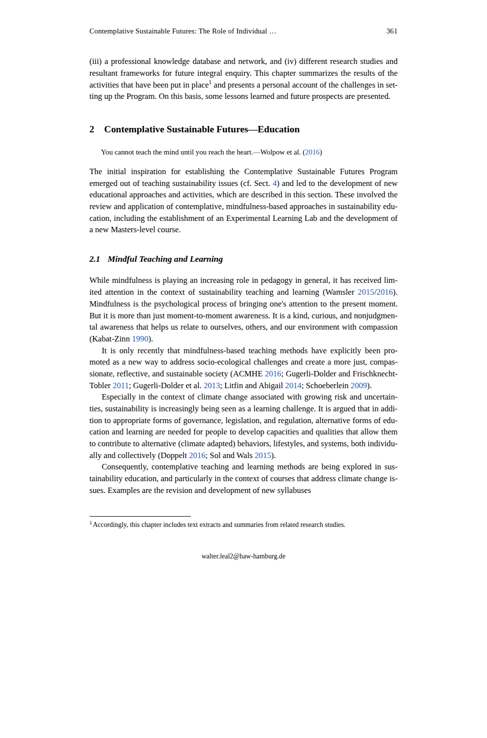Contemplative Sustainable Futures: The Role of Individual … 361
(iii) a professional knowledge database and network, and (iv) different research studies and resultant frameworks for future integral enquiry. This chapter summarizes the results of the activities that have been put in place1 and presents a personal account of the challenges in setting up the Program. On this basis, some lessons learned and future prospects are presented.
2 Contemplative Sustainable Futures—Education
You cannot teach the mind until you reach the heart.—Wolpow et al. (2016)
The initial inspiration for establishing the Contemplative Sustainable Futures Program emerged out of teaching sustainability issues (cf. Sect. 4) and led to the development of new educational approaches and activities, which are described in this section. These involved the review and application of contemplative, mindfulness-based approaches in sustainability education, including the establishment of an Experimental Learning Lab and the development of a new Masters-level course.
2.1 Mindful Teaching and Learning
While mindfulness is playing an increasing role in pedagogy in general, it has received limited attention in the context of sustainability teaching and learning (Wamsler 2015/2016). Mindfulness is the psychological process of bringing one's attention to the present moment. But it is more than just moment-to-moment awareness. It is a kind, curious, and nonjudgmental awareness that helps us relate to ourselves, others, and our environment with compassion (Kabat-Zinn 1990).
It is only recently that mindfulness-based teaching methods have explicitly been promoted as a new way to address socio-ecological challenges and create a more just, compassionate, reflective, and sustainable society (ACMHE 2016; Gugerli-Dolder and Frischknecht-Tobler 2011; Gugerli-Dolder et al. 2013; Litfin and Abigail 2014; Schoeberlein 2009).
Especially in the context of climate change associated with growing risk and uncertainties, sustainability is increasingly being seen as a learning challenge. It is argued that in addition to appropriate forms of governance, legislation, and regulation, alternative forms of education and learning are needed for people to develop capacities and qualities that allow them to contribute to alternative (climate adapted) behaviors, lifestyles, and systems, both individually and collectively (Doppelt 2016; Sol and Wals 2015).
Consequently, contemplative teaching and learning methods are being explored in sustainability education, and particularly in the context of courses that address climate change issues. Examples are the revision and development of new syllabuses
1Accordingly, this chapter includes text extracts and summaries from related research studies.
walter.leal2@haw-hamburg.de